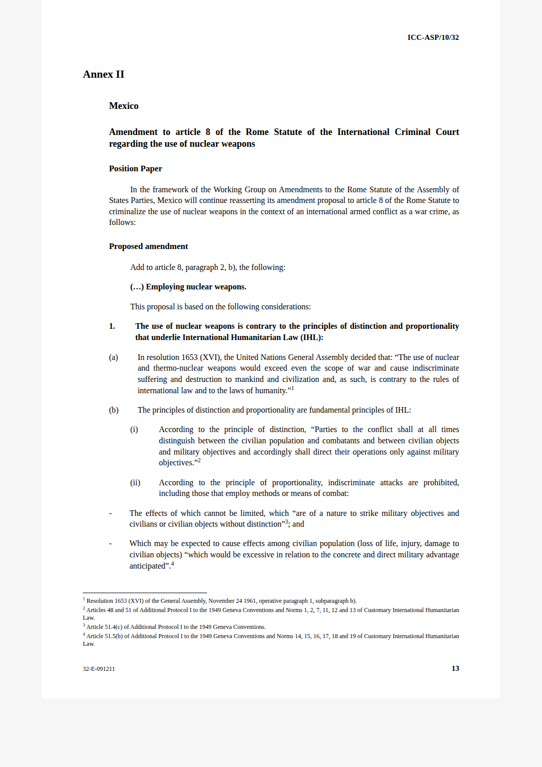ICC-ASP/10/32
Annex II
Mexico
Amendment to article 8 of the Rome Statute of the International Criminal Court regarding the use of nuclear weapons
Position Paper
In the framework of the Working Group on Amendments to the Rome Statute of the Assembly of States Parties, Mexico will continue reasserting its amendment proposal to article 8 of the Rome Statute to criminalize the use of nuclear weapons in the context of an international armed conflict as a war crime, as follows:
Proposed amendment
Add to article 8, paragraph 2, b), the following:
(…) Employing nuclear weapons.
This proposal is based on the following considerations:
1.
The use of nuclear weapons is contrary to the principles of distinction and proportionality that underlie International Humanitarian Law (IHL):
(a)
In resolution 1653 (XVI), the United Nations General Assembly decided that: “The use of nuclear and thermo-nuclear weapons would exceed even the scope of war and cause indiscriminate suffering and destruction to mankind and civilization and, as such, is contrary to the rules of international law and to the laws of humanity.”1
(b)
The principles of distinction and proportionality are fundamental principles of IHL:
(i)
According to the principle of distinction, “Parties to the conflict shall at all times distinguish between the civilian population and combatants and between civilian objects and military objectives and accordingly shall direct their operations only against military objectives.”2
(ii)
According to the principle of proportionality, indiscriminate attacks are prohibited, including those that employ methods or means of combat:
-
The effects of which cannot be limited, which “are of a nature to strike military objectives and civilians or civilian objects without distinction”3; and
-
Which may be expected to cause effects among civilian population (loss of life, injury, damage to civilian objects) “which would be excessive in relation to the concrete and direct military advantage anticipated”.4
1 Resolution 1653 (XVI) of the General Assembly, November 24 1961, operative paragraph 1, subparagraph b).
2 Articles 48 and 51 of Additional Protocol I to the 1949 Geneva Conventions and Norms 1, 2, 7, 11, 12 and 13 of Customary International Humanitarian Law.
3 Article 51.4(c) of Additional Protocol I to the 1949 Geneva Conventions.
4 Article 51.5(b) of Additional Protocol I to the 1949 Geneva Conventions and Norms 14, 15, 16, 17, 18 and 19 of Customary International Humanitarian Law.
32-E-091211 13